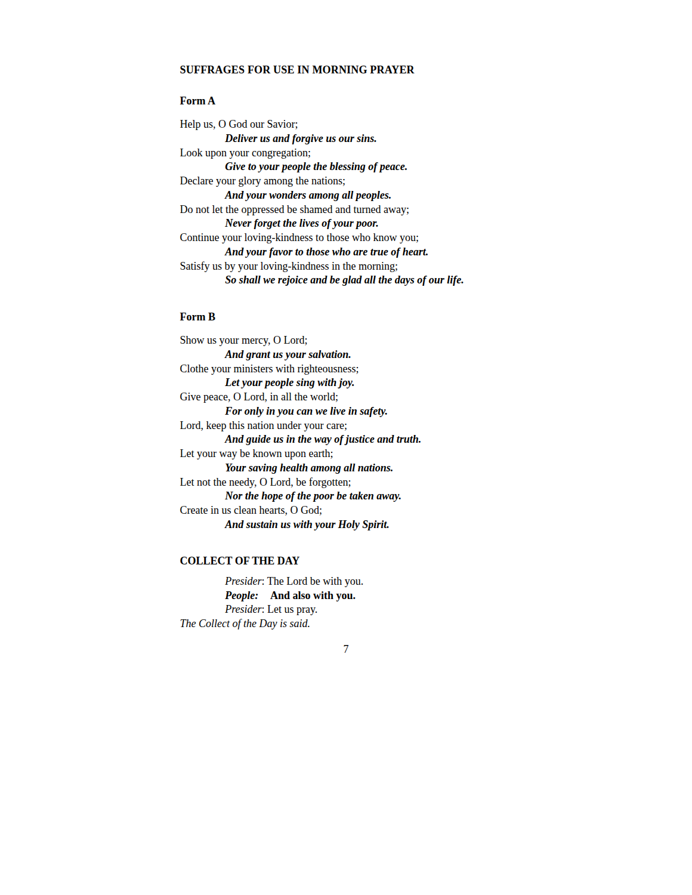SUFFRAGES FOR USE IN MORNING PRAYER
Form A
Help us, O God our Savior;
Deliver us and forgive us our sins.
Look upon your congregation;
Give to your people the blessing of peace.
Declare your glory among the nations;
And your wonders among all peoples.
Do not let the oppressed be shamed and turned away;
Never forget the lives of your poor.
Continue your loving-kindness to those who know you;
And your favor to those who are true of heart.
Satisfy us by your loving-kindness in the morning;
So shall we rejoice and be glad all the days of our life.
Form B
Show us your mercy, O Lord;
And grant us your salvation.
Clothe your ministers with righteousness;
Let your people sing with joy.
Give peace, O Lord, in all the world;
For only in you can we live in safety.
Lord, keep this nation under your care;
And guide us in the way of justice and truth.
Let your way be known upon earth;
Your saving health among all nations.
Let not the needy, O Lord, be forgotten;
Nor the hope of the poor be taken away.
Create in us clean hearts, O God;
And sustain us with your Holy Spirit.
COLLECT OF THE DAY
Presider: The Lord be with you.
People: And also with you.
Presider: Let us pray.
The Collect of the Day is said.
7